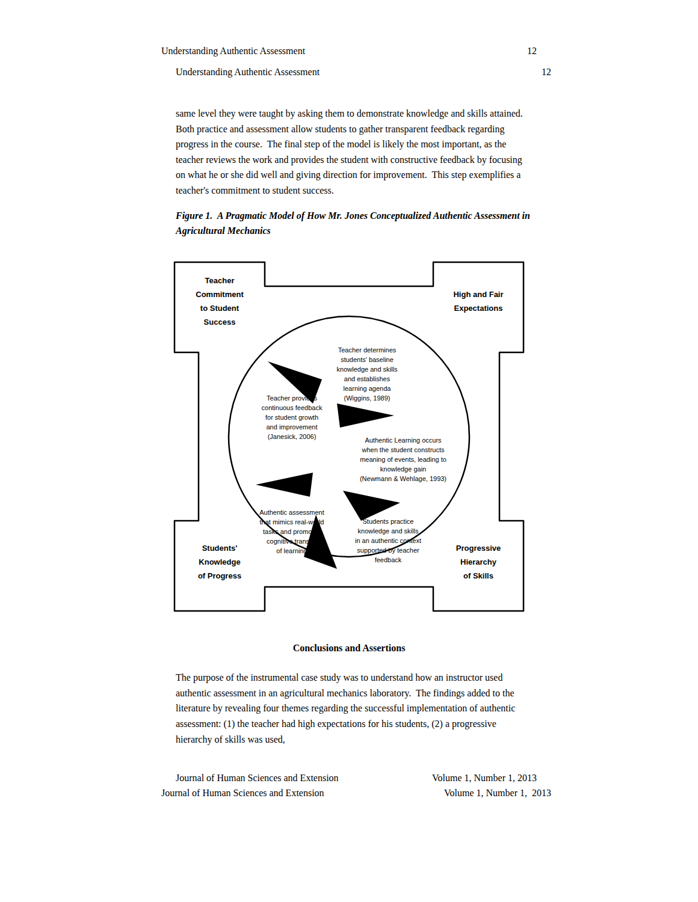Understanding Authentic Assessment 12
Understanding Authentic Assessment 12
same level they were taught by asking them to demonstrate knowledge and skills attained. Both practice and assessment allow students to gather transparent feedback regarding progress in the course. The final step of the model is likely the most important, as the teacher reviews the work and provides the student with constructive feedback by focusing on what he or she did well and giving direction for improvement. This step exemplifies a teacher's commitment to student success.
Figure 1. A Pragmatic Model of How Mr. Jones Conceptualized Authentic Assessment in Agricultural Mechanics
Teacher Commitment to Student Success High and Fair Expectations Students' Knowledge of Progress Progressive Hierarchy of Skills Teacher determines students' baseline knowledge and skills and establishes learning agenda (Wiggins, 1989) Authentic Learning occurs when the student constructs meaning of events, leading to knowledge gain (Newmann & Wehlage, 1993) Students practice knowledge and skills in an authentic context supported by teacher feedback Authentic assessment that mimics real-world tasks and promotes cognitive transfer of learning Teacher provides continuous feedback for student growth and improvement (Janesick, 2006)
Conclusions and Assertions
The purpose of the instrumental case study was to understand how an instructor used authentic assessment in an agricultural mechanics laboratory. The findings added to the literature by revealing four themes regarding the successful implementation of authentic assessment: (1) the teacher had high expectations for his students, (2) a progressive hierarchy of skills was used,
Journal of Human Sciences and Extension Volume 1, Number 1, 2013
Journal of Human Sciences and Extension Volume 1, Number 1, 2013